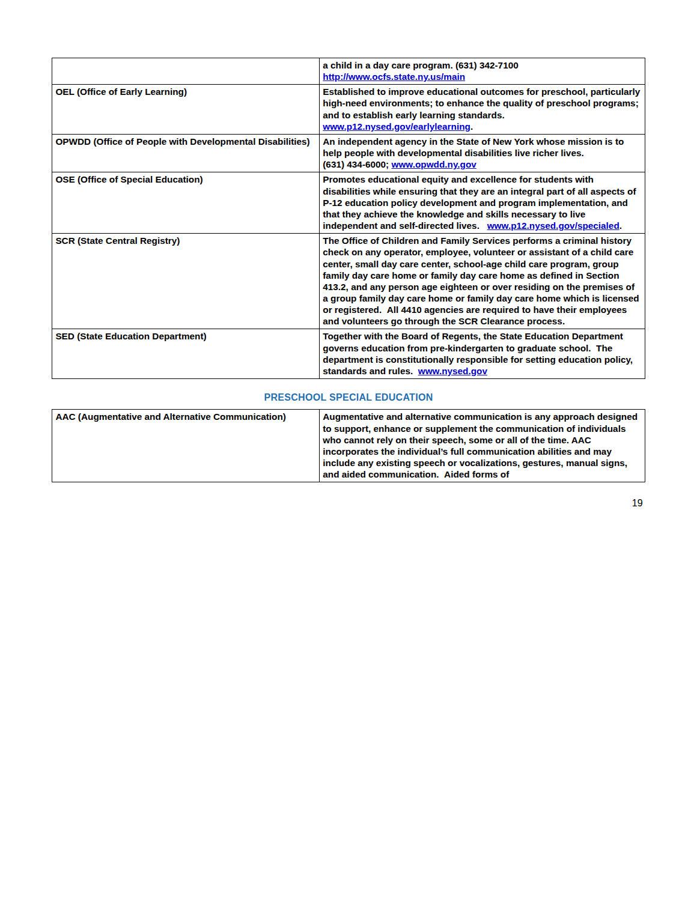| | a child in a day care program. (631) 342-7100 http://www.ocfs.state.ny.us/main |
| OEL (Office of Early Learning) | Established to improve educational outcomes for preschool, particularly high-need environments; to enhance the quality of preschool programs; and to establish early learning standards. www.p12.nysed.gov/earlylearning . |
| OPWDD (Office of People with Developmental Disabilities) | An independent agency in the State of New York whose mission is to help people with developmental disabilities live richer lives. (631) 434-6000; www.opwdd.ny.gov |
| OSE (Office of Special Education) | Promotes educational equity and excellence for students with disabilities while ensuring that they are an integral part of all aspects of P-12 education policy development and program implementation, and that they achieve the knowledge and skills necessary to live independent and self-directed lives. www.p12.nysed.gov/specialed . |
| SCR (State Central Registry) | The Office of Children and Family Services performs a criminal history check on any operator, employee, volunteer or assistant of a child care center, small day care center, school-age child care program, group family day care home or family day care home as defined in Section 413.2, and any person age eighteen or over residing on the premises of a group family day care home or family day care home which is licensed or registered. All 4410 agencies are required to have their employees and volunteers go through the SCR Clearance process. |
| SED (State Education Department) | Together with the Board of Regents, the State Education Department governs education from pre-kindergarten to graduate school. The department is constitutionally responsible for setting education policy, standards and rules. www.nysed.gov |
PRESCHOOL SPECIAL EDUCATION
| AAC (Augmentative and Alternative Communication) | Augmentative and alternative communication is any approach designed to support, enhance or supplement the communication of individuals who cannot rely on their speech, some or all of the time. AAC incorporates the individual’s full communication abilities and may include any existing speech or vocalizations, gestures, manual signs, and aided communication. Aided forms of |
19